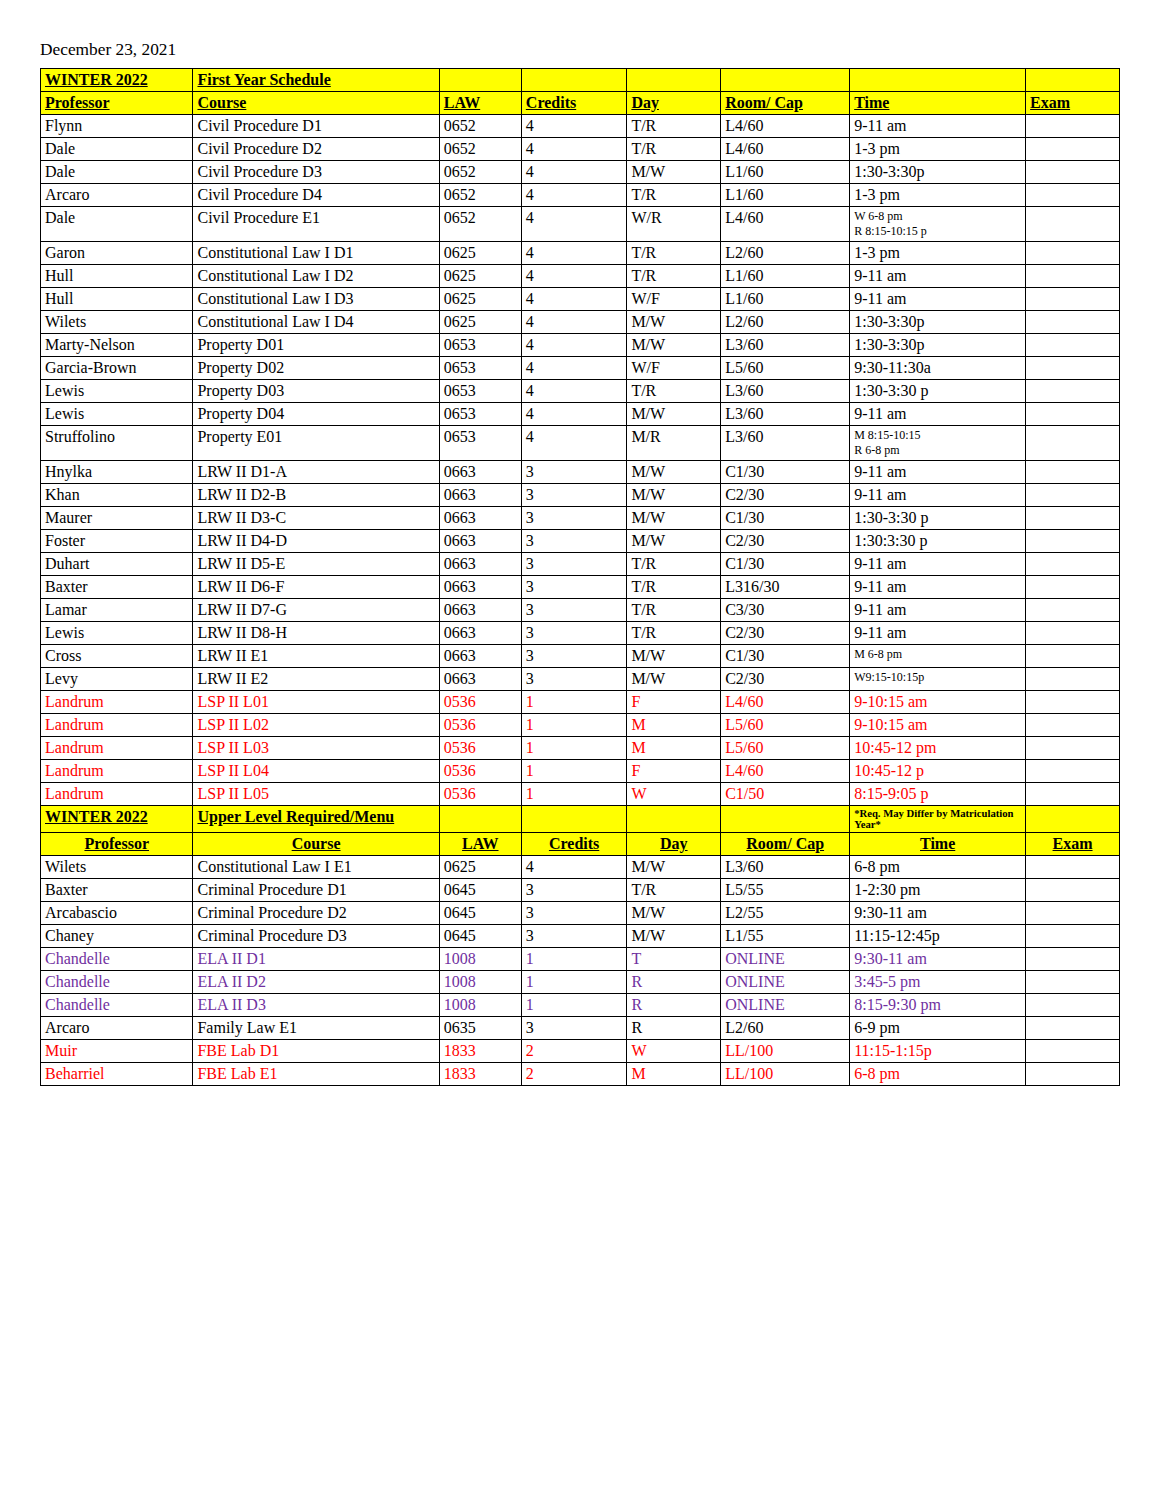December 23, 2021
| WINTER 2022 | First Year Schedule | | | | | | |
| Professor | Course | LAW | Credits | Day | Room/ Cap | Time | Exam |
| Flynn | Civil Procedure D1 | 0652 | 4 | T/R | L4/60 | 9-11 am | |
| Dale | Civil Procedure D2 | 0652 | 4 | T/R | L4/60 | 1-3 pm | |
| Dale | Civil Procedure D3 | 0652 | 4 | M/W | L1/60 | 1:30-3:30p | |
| Arcaro | Civil Procedure D4 | 0652 | 4 | T/R | L1/60 | 1-3 pm | |
| Dale | Civil Procedure E1 | 0652 | 4 | W/R | L4/60 | W 6-8 pm R 8:15-10:15 p | |
| Garon | Constitutional Law I D1 | 0625 | 4 | T/R | L2/60 | 1-3 pm | |
| Hull | Constitutional Law I D2 | 0625 | 4 | T/R | L1/60 | 9-11 am | |
| Hull | Constitutional Law I D3 | 0625 | 4 | W/F | L1/60 | 9-11 am | |
| Wilets | Constitutional Law I D4 | 0625 | 4 | M/W | L2/60 | 1:30-3:30p | |
| Marty-Nelson | Property D01 | 0653 | 4 | M/W | L3/60 | 1:30-3:30p | |
| Garcia-Brown | Property D02 | 0653 | 4 | W/F | L5/60 | 9:30-11:30a | |
| Lewis | Property D03 | 0653 | 4 | T/R | L3/60 | 1:30-3:30 p | |
| Lewis | Property D04 | 0653 | 4 | M/W | L3/60 | 9-11 am | |
| Struffolino | Property E01 | 0653 | 4 | M/R | L3/60 | M 8:15-10:15 R 6-8 pm | |
| Hnylka | LRW II D1-A | 0663 | 3 | M/W | C1/30 | 9-11 am | |
| Khan | LRW II D2-B | 0663 | 3 | M/W | C2/30 | 9-11 am | |
| Maurer | LRW II D3-C | 0663 | 3 | M/W | C1/30 | 1:30-3:30 p | |
| Foster | LRW II D4-D | 0663 | 3 | M/W | C2/30 | 1:30:3:30 p | |
| Duhart | LRW II D5-E | 0663 | 3 | T/R | C1/30 | 9-11 am | |
| Baxter | LRW II D6-F | 0663 | 3 | T/R | L316/30 | 9-11 am | |
| Lamar | LRW II D7-G | 0663 | 3 | T/R | C3/30 | 9-11 am | |
| Lewis | LRW II D8-H | 0663 | 3 | T/R | C2/30 | 9-11 am | |
| Cross | LRW II E1 | 0663 | 3 | M/W | C1/30 | M 6-8 pm | |
| Levy | LRW II E2 | 0663 | 3 | M/W | C2/30 | W9:15-10:15p | |
| Landrum | LSP II L01 | 0536 | 1 | F | L4/60 | 9-10:15 am | |
| Landrum | LSP II L02 | 0536 | 1 | M | L5/60 | 9-10:15 am | |
| Landrum | LSP II L03 | 0536 | 1 | M | L5/60 | 10:45-12 pm | |
| Landrum | LSP II L04 | 0536 | 1 | F | L4/60 | 10:45-12 p | |
| Landrum | LSP II L05 | 0536 | 1 | W | C1/50 | 8:15-9:05 p | |
| WINTER 2022 | Upper Level Required/Menu | | | | | *Req. May Differ by Matriculation Year* | |
| Professor | Course | LAW | Credits | Day | Room/ Cap | Time | Exam |
| Wilets | Constitutional Law I E1 | 0625 | 4 | M/W | L3/60 | 6-8 pm | |
| Baxter | Criminal Procedure D1 | 0645 | 3 | T/R | L5/55 | 1-2:30 pm | |
| Arcabascio | Criminal Procedure D2 | 0645 | 3 | M/W | L2/55 | 9:30-11 am | |
| Chaney | Criminal Procedure D3 | 0645 | 3 | M/W | L1/55 | 11:15-12:45p | |
| Chandelle | ELA II D1 | 1008 | 1 | T | ONLINE | 9:30-11 am | |
| Chandelle | ELA II D2 | 1008 | 1 | R | ONLINE | 3:45-5 pm | |
| Chandelle | ELA II D3 | 1008 | 1 | R | ONLINE | 8:15-9:30 pm | |
| Arcaro | Family Law E1 | 0635 | 3 | R | L2/60 | 6-9 pm | |
| Muir | FBE Lab D1 | 1833 | 2 | W | LL/100 | 11:15-1:15p | |
| Beharriel | FBE Lab E1 | 1833 | 2 | M | LL/100 | 6-8 pm | |